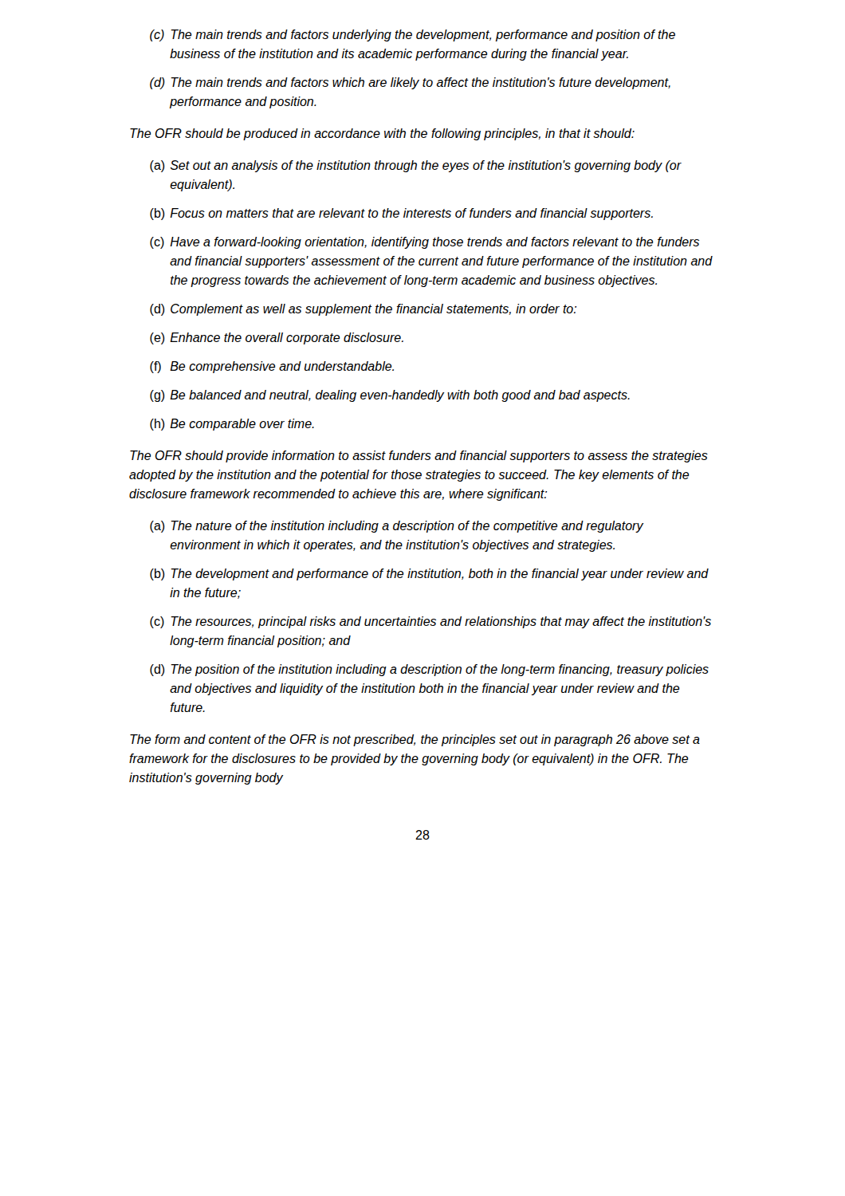(c) The main trends and factors underlying the development, performance and position of the business of the institution and its academic performance during the financial year.
(d) The main trends and factors which are likely to affect the institution's future development, performance and position.
The OFR should be produced in accordance with the following principles, in that it should:
(a) Set out an analysis of the institution through the eyes of the institution's governing body (or equivalent).
(b) Focus on matters that are relevant to the interests of funders and financial supporters.
(c) Have a forward-looking orientation, identifying those trends and factors relevant to the funders and financial supporters' assessment of the current and future performance of the institution and the progress towards the achievement of long-term academic and business objectives.
(d) Complement as well as supplement the financial statements, in order to:
(e) Enhance the overall corporate disclosure.
(f) Be comprehensive and understandable.
(g) Be balanced and neutral, dealing even-handedly with both good and bad aspects.
(h) Be comparable over time.
The OFR should provide information to assist funders and financial supporters to assess the strategies adopted by the institution and the potential for those strategies to succeed. The key elements of the disclosure framework recommended to achieve this are, where significant:
(a) The nature of the institution including a description of the competitive and regulatory environment in which it operates, and the institution's objectives and strategies.
(b) The development and performance of the institution, both in the financial year under review and in the future;
(c) The resources, principal risks and uncertainties and relationships that may affect the institution's long-term financial position; and
(d) The position of the institution including a description of the long-term financing, treasury policies and objectives and liquidity of the institution both in the financial year under review and the future.
The form and content of the OFR is not prescribed, the principles set out in paragraph 26 above set a framework for the disclosures to be provided by the governing body (or equivalent) in the OFR. The institution's governing body
28